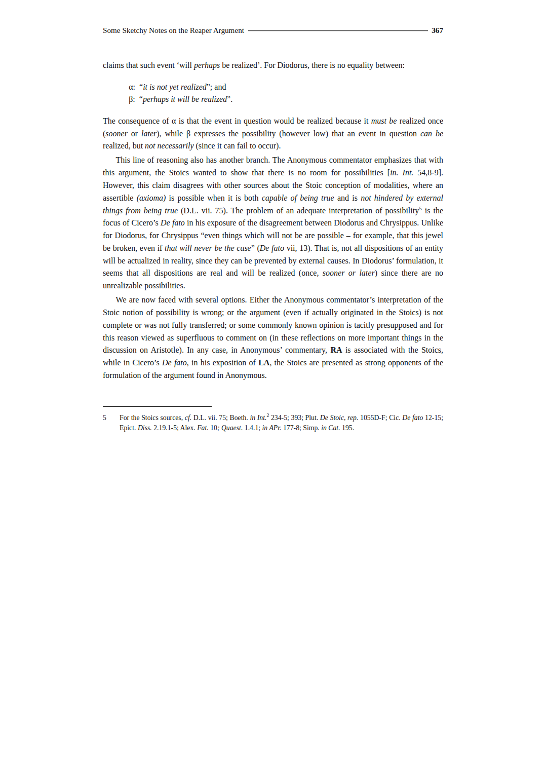Some Sketchy Notes on the Reaper Argument 367
claims that such event ‘will perhaps be realized’. For Diodorus, there is no equality between:
α: “it is not yet realized”; and
β: “perhaps it will be realized”.
The consequence of α is that the event in question would be realized because it must be realized once (sooner or later), while β expresses the possibility (however low) that an event in question can be realized, but not necessarily (since it can fail to occur).
This line of reasoning also has another branch. The Anonymous commentator emphasizes that with this argument, the Stoics wanted to show that there is no room for possibilities [in. Int. 54,8-9]. However, this claim disagrees with other sources about the Stoic conception of modalities, where an assertible (axioma) is possible when it is both capable of being true and is not hindered by external things from being true (D.L. vii. 75). The problem of an adequate interpretation of possibility5 is the focus of Cicero’s De fato in his exposure of the disagreement between Diodorus and Chrysippus. Unlike for Diodorus, for Chrysippus “even things which will not be are possible – for example, that this jewel be broken, even if that will never be the case” (De fato vii, 13). That is, not all dispositions of an entity will be actualized in reality, since they can be prevented by external causes. In Diodorus’ formulation, it seems that all dispositions are real and will be realized (once, sooner or later) since there are no unrealizable possibilities.
We are now faced with several options. Either the Anonymous commentator’s interpretation of the Stoic notion of possibility is wrong; or the argument (even if actually originated in the Stoics) is not complete or was not fully transferred; or some commonly known opinion is tacitly presupposed and for this reason viewed as superfluous to comment on (in these reflections on more important things in the discussion on Aristotle). In any case, in Anonymous’ commentary, RA is associated with the Stoics, while in Cicero’s De fato, in his exposition of LA, the Stoics are presented as strong opponents of the formulation of the argument found in Anonymous.
5 For the Stoics sources, cf. D.L. vii. 75; Boeth. in Int.2 234-5; 393; Plut. De Stoic, rep. 1055D-F; Cic. De fato 12-15; Epict. Diss. 2.19.1-5; Alex. Fat. 10; Quaest. 1.4.1; in APr. 177-8; Simp. in Cat. 195.